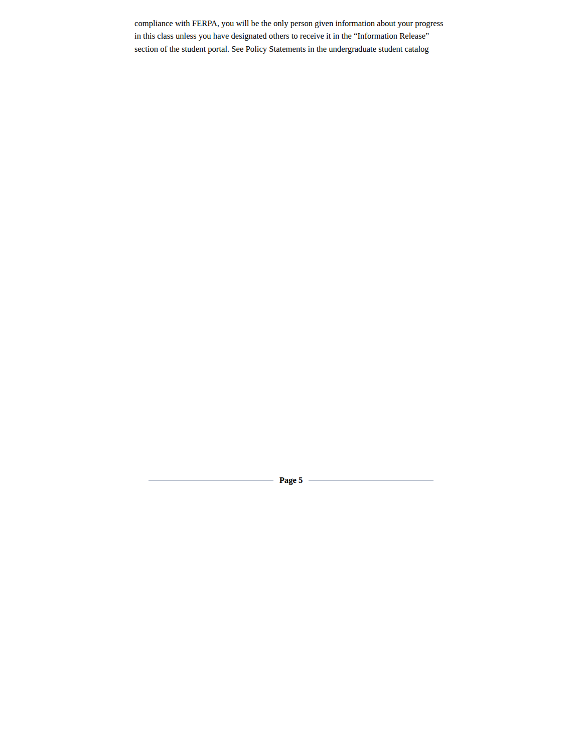compliance with FERPA, you will be the only person given information about your progress in this class unless you have designated others to receive it in the “Information Release” section of the student portal. See Policy Statements in the undergraduate student catalog
Page 5